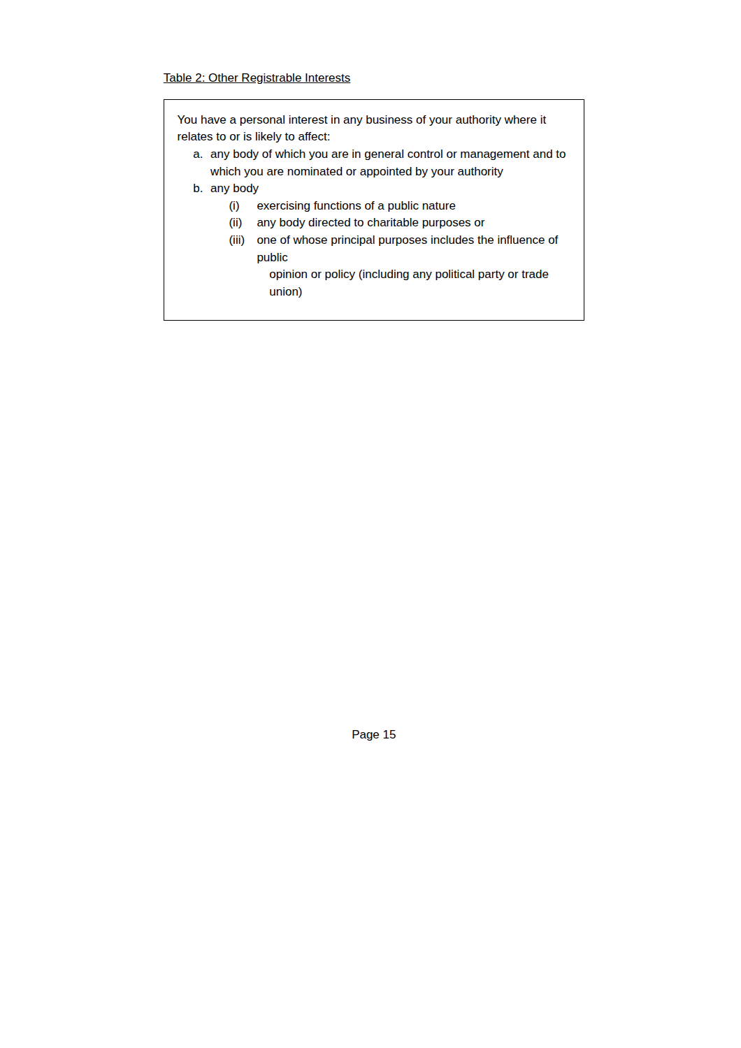Table 2: Other Registrable Interests
You have a personal interest in any business of your authority where it relates to or is likely to affect:
any body of which you are in general control or management and to which you are nominated or appointed by your authority
any body
(i) exercising functions of a public nature
(ii) any body directed to charitable purposes or
(iii) one of whose principal purposes includes the influence of public opinion or policy (including any political party or trade union)
Page 15